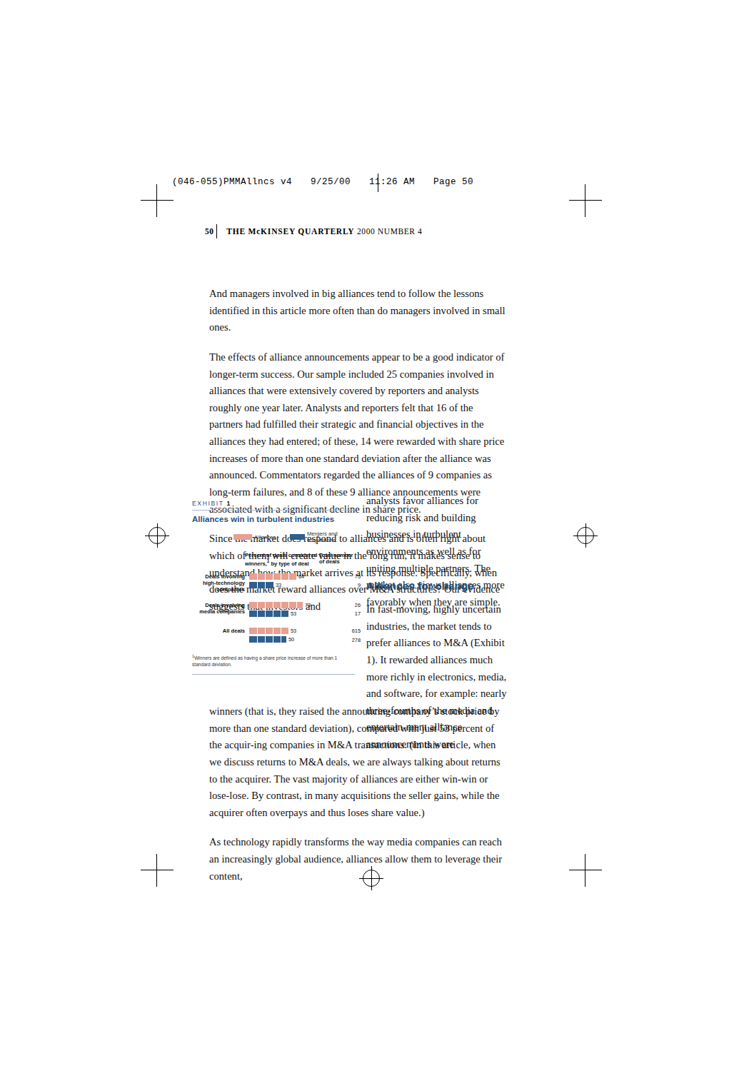(046-055)PMMAllncs v4 9/25/00 11:26 AM Page 50
50 THE McKINSEY QUARTERLY 2000 NUMBER 4
And managers involved in big alliances tend to follow the lessons identified in this article more often than do managers involved in small ones.
The effects of alliance announcements appear to be a good indicator of longer-term success. Our sample included 25 companies involved in alliances that were extensively covered by reporters and analysts roughly one year later. Analysts and reporters felt that 16 of the partners had fulfilled their strategic and financial objectives in the alliances they had entered; of these, 14 were rewarded with share price increases of more than one standard deviation after the alliance was announced. Commentators regarded the alliances of 9 companies as long-term failures, and 8 of these 9 alliance announcements were associated with a significant decline in share price.
Since the market does respond to alliances and is often right about which of them will create value in the long run, it makes sense to understand how the market arrives at its response. Specifically, when does the market reward alliances over M&A structures? Our evidence suggests that investors and
analysts favor alliances for reducing risk and building businesses in turbulent environments as well as for uniting multiple partners. The market also views alliances more favorably when they are simple.
Alliances for change
In fast-moving, highly uncertain industries, the market tends to prefer alliances to M&A (Exhibit 1). It rewarded alliances much more richly in electronics, media, and software, for example: nearly three-fourths of the media and entertain-ment alliance announcements were
EXHIBIT 1
Alliances win in turbulent industries
Alliances Mergers and acquisitions
Percent of deals considered
winners,1 by type of deal
Total number
of deals
Deals involving
high-technology
companies
64
33
75
9
Deals involving
media companies
73
53
26
17
All deals
53
50
615
278
1Winners are defined as having a share price increase of more than 1 standard deviation.
winners (that is, they raised the announcing company’s stock price by more than one standard deviation), compared with just 53 percent of the acquir-ing companies in M&A transactions. (In this article, when we discuss returns to M&A deals, we are always talking about returns to the acquirer. The vast majority of alliances are either win-win or lose-lose. By contrast, in many acquisitions the seller gains, while the acquirer often overpays and thus loses share value.)
As technology rapidly transforms the way media companies can reach an increasingly global audience, alliances allow them to leverage their content,